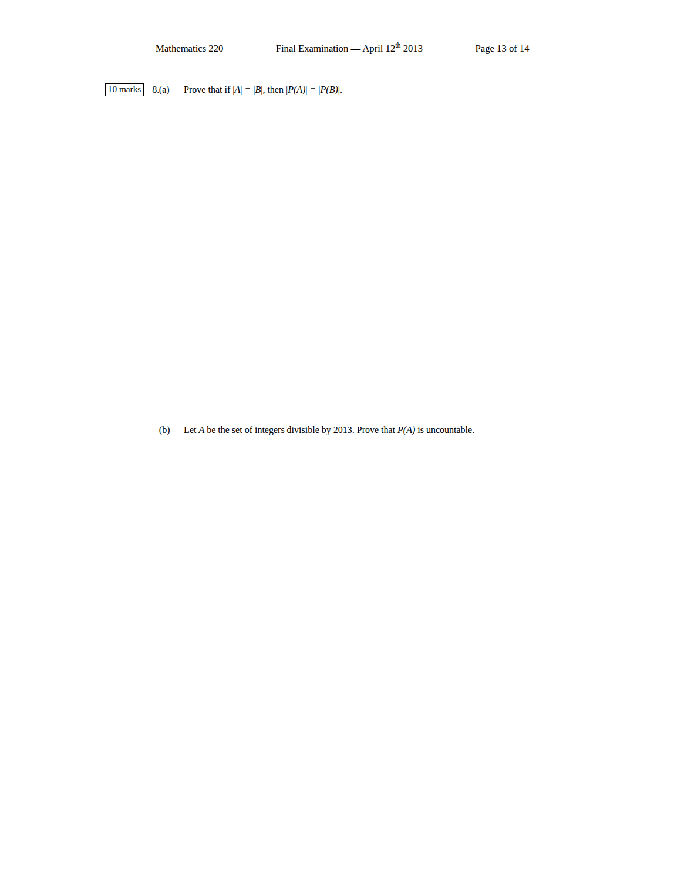Mathematics 220
Final Examination — April 12th 2013
Page 13 of 14
10 marks
8.
(a) Prove that if |A| = |B|, then |P(A)| = |P(B)|.
(b) Let A be the set of integers divisible by 2013. Prove that P(A) is uncountable.